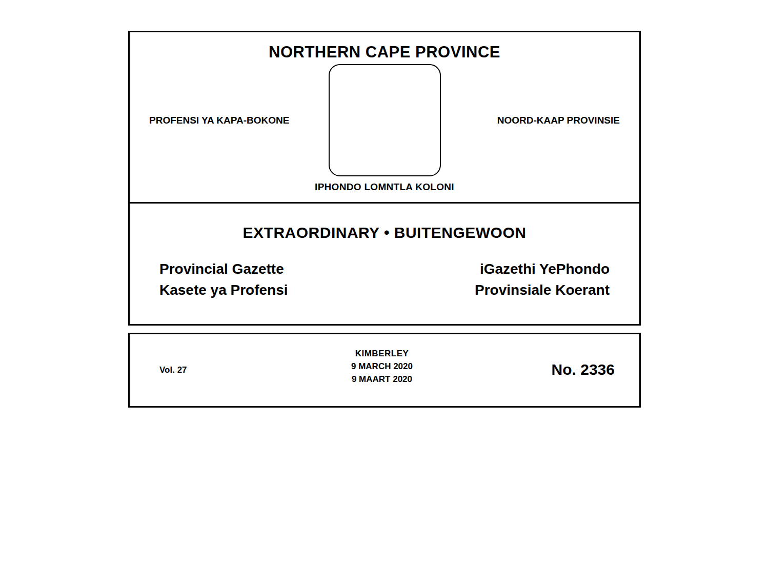NORTHERN CAPE PROVINCE
PROFENSI YA KAPA-BOKONE
NOORD-KAAP PROVINSIE
IPHONDO LOMNTLA KOLONI
EXTRAORDINARY • BUITENGEWOON
Provincial Gazette
Kasete ya Profensi
iGazethi YePhondo
Provinsiale Koerant
Vol. 27
KIMBERLEY
9 MARCH 2020
9 MAART 2020
No. 2336